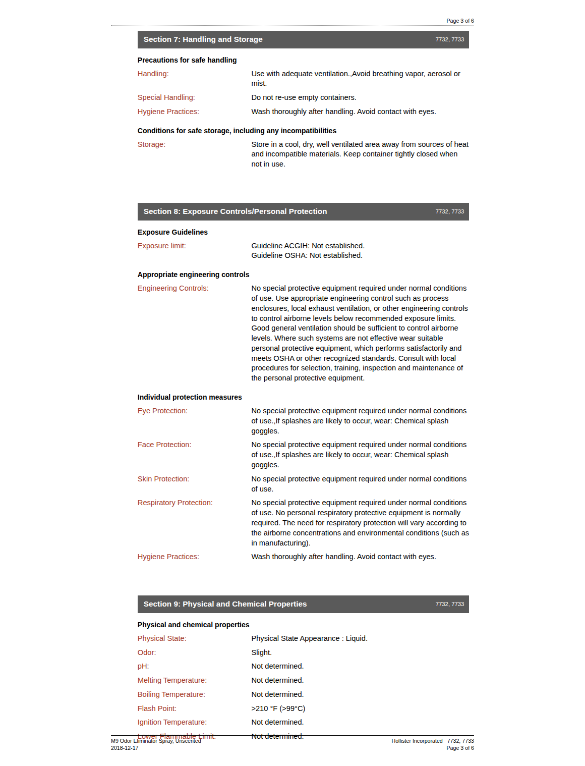Page 3 of 6
Section 7: Handling and Storage 7732, 7733
Precautions for safe handling
| Handling: | Use with adequate ventilation.,Avoid breathing vapor, aerosol or mist. |
| Special Handling: | Do not re-use empty containers. |
| Hygiene Practices: | Wash thoroughly after handling. Avoid contact with eyes. |
Conditions for safe storage, including any incompatibilities
| Storage: | Store in a cool, dry, well ventilated area away from sources of heat and incompatible materials. Keep container tightly closed when not in use. |
Section 8: Exposure Controls/Personal Protection 7732, 7733
Exposure Guidelines
| Exposure limit: | Guideline ACGIH: Not established. Guideline OSHA: Not established. |
Appropriate engineering controls
| Engineering Controls: | No special protective equipment required under normal conditions of use. Use appropriate engineering control such as process enclosures, local exhaust ventilation, or other engineering controls to control airborne levels below recommended exposure limits. Good general ventilation should be sufficient to control airborne levels. Where such systems are not effective wear suitable personal protective equipment, which performs satisfactorily and meets OSHA or other recognized standards. Consult with local procedures for selection, training, inspection and maintenance of the personal protective equipment. |
Individual protection measures
| Eye Protection: | No special protective equipment required under normal conditions of use.,If splashes are likely to occur, wear: Chemical splash goggles. |
| Face Protection: | No special protective equipment required under normal conditions of use.,If splashes are likely to occur, wear: Chemical splash goggles. |
| Skin Protection: | No special protective equipment required under normal conditions of use. |
| Respiratory Protection: | No special protective equipment required under normal conditions of use. No personal respiratory protective equipment is normally required. The need for respiratory protection will vary according to the airborne concentrations and environmental conditions (such as in manufacturing). |
| Hygiene Practices: | Wash thoroughly after handling. Avoid contact with eyes. |
Section 9: Physical and Chemical Properties 7732, 7733
Physical and chemical properties
| Physical State: | Physical State Appearance : Liquid. |
| Odor: | Slight. |
| pH: | Not determined. |
| Melting Temperature: | Not determined. |
| Boiling Temperature: | Not determined. |
| Flash Point: | >210 °F (>99°C) |
| Ignition Temperature: | Not determined. |
| Lower Flammable Limit: | Not determined. |
M9 Odor Eliminator Spray, Unscented
2018-12-17
Hollister Incorporated 7732, 7733
Page 3 of 6